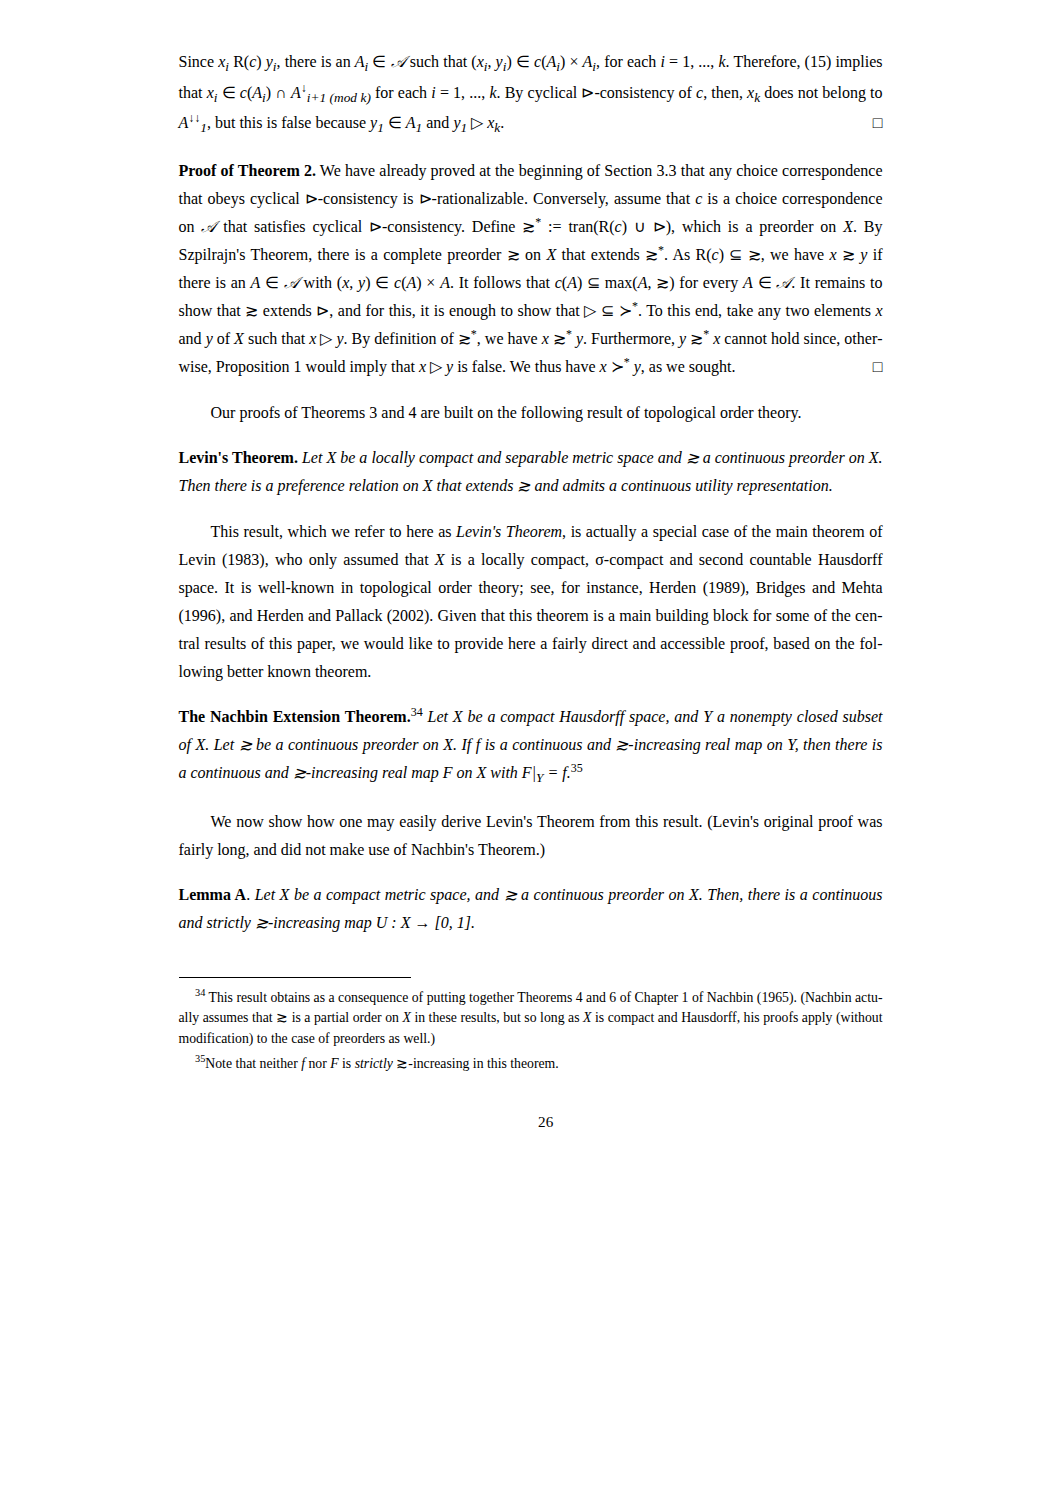Since xi R(c) yi, there is an Ai ∈ 𝒜 such that (xi, yi) ∈ c(Ai) × Ai, for each i = 1, ..., k. Therefore, (15) implies that xi ∈ c(Ai) ∩ A↓i+1 (mod k) for each i = 1, ..., k. By cyclical ⊳-consistency of c, then, xk does not belong to A↓↓1, but this is false because y1 ∈ A1 and y1 ▷ xk. □
Proof of Theorem 2. We have already proved at the beginning of Section 3.3 that any choice correspondence that obeys cyclical ⊳-consistency is ⊳-rationalizable. Conversely, assume that c is a choice correspondence on 𝒜 that satisfies cyclical ⊳-consistency. Define ≳* := tran(R(c) ∪ ⊳), which is a preorder on X. By Szpilrajn's Theorem, there is a complete preorder ≳ on X that extends ≳*. As R(c) ⊆ ≳, we have x ≳ y if there is an A ∈ 𝒜 with (x, y) ∈ c(A) × A. It follows that c(A) ⊆ max(A, ≳) for every A ∈ 𝒜. It remains to show that ≳ extends ⊳, and for this, it is enough to show that ▷ ⊆ ≻*. To this end, take any two elements x and y of X such that x ▷ y. By definition of ≳*, we have x ≳* y. Furthermore, y ≳* x cannot hold since, otherwise, Proposition 1 would imply that x ▷ y is false. We thus have x ≻* y, as we sought. □
Our proofs of Theorems 3 and 4 are built on the following result of topological order theory.
Levin's Theorem. Let X be a locally compact and separable metric space and ≳ a continuous preorder on X. Then there is a preference relation on X that extends ≳ and admits a continuous utility representation.
This result, which we refer to here as Levin's Theorem, is actually a special case of the main theorem of Levin (1983), who only assumed that X is a locally compact, σ-compact and second countable Hausdorff space. It is well-known in topological order theory; see, for instance, Herden (1989), Bridges and Mehta (1996), and Herden and Pallack (2002). Given that this theorem is a main building block for some of the central results of this paper, we would like to provide here a fairly direct and accessible proof, based on the following better known theorem.
The Nachbin Extension Theorem.34 Let X be a compact Hausdorff space, and Y a nonempty closed subset of X. Let ≳ be a continuous preorder on X. If f is a continuous and ≳-increasing real map on Y, then there is a continuous and ≳-increasing real map F on X with F|Y = f.35
We now show how one may easily derive Levin's Theorem from this result. (Levin's original proof was fairly long, and did not make use of Nachbin's Theorem.)
Lemma A. Let X be a compact metric space, and ≳ a continuous preorder on X. Then, there is a continuous and strictly ≳-increasing map U : X → [0, 1].
34 This result obtains as a consequence of putting together Theorems 4 and 6 of Chapter 1 of Nachbin (1965). (Nachbin actually assumes that ≳ is a partial order on X in these results, but so long as X is compact and Hausdorff, his proofs apply (without modification) to the case of preorders as well.)
35Note that neither f nor F is strictly ≳-increasing in this theorem.
26